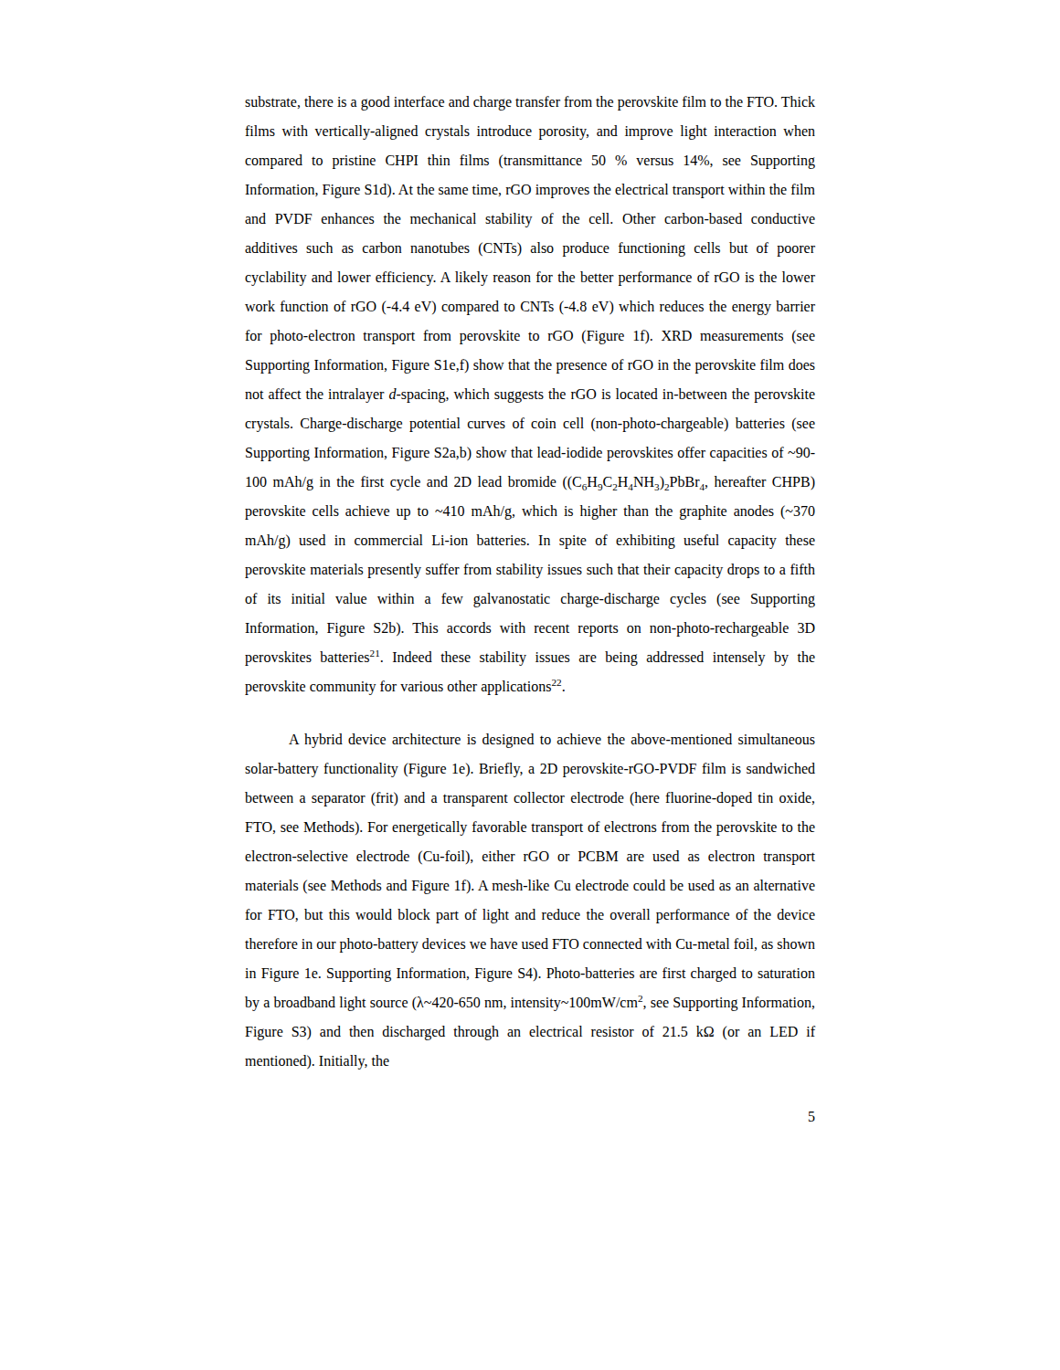substrate, there is a good interface and charge transfer from the perovskite film to the FTO. Thick films with vertically-aligned crystals introduce porosity, and improve light interaction when compared to pristine CHPI thin films (transmittance 50 % versus 14%, see Supporting Information, Figure S1d). At the same time, rGO improves the electrical transport within the film and PVDF enhances the mechanical stability of the cell. Other carbon-based conductive additives such as carbon nanotubes (CNTs) also produce functioning cells but of poorer cyclability and lower efficiency. A likely reason for the better performance of rGO is the lower work function of rGO (-4.4 eV) compared to CNTs (-4.8 eV) which reduces the energy barrier for photo-electron transport from perovskite to rGO (Figure 1f). XRD measurements (see Supporting Information, Figure S1e,f) show that the presence of rGO in the perovskite film does not affect the intralayer d-spacing, which suggests the rGO is located in-between the perovskite crystals. Charge-discharge potential curves of coin cell (non-photo-chargeable) batteries (see Supporting Information, Figure S2a,b) show that lead-iodide perovskites offer capacities of ~90-100 mAh/g in the first cycle and 2D lead bromide ((C6H9C2H4NH3)2PbBr4, hereafter CHPB) perovskite cells achieve up to ~410 mAh/g, which is higher than the graphite anodes (~370 mAh/g) used in commercial Li-ion batteries. In spite of exhibiting useful capacity these perovskite materials presently suffer from stability issues such that their capacity drops to a fifth of its initial value within a few galvanostatic charge-discharge cycles (see Supporting Information, Figure S2b). This accords with recent reports on non-photo-rechargeable 3D perovskites batteries21. Indeed these stability issues are being addressed intensely by the perovskite community for various other applications22.
A hybrid device architecture is designed to achieve the above-mentioned simultaneous solar-battery functionality (Figure 1e). Briefly, a 2D perovskite-rGO-PVDF film is sandwiched between a separator (frit) and a transparent collector electrode (here fluorine-doped tin oxide, FTO, see Methods). For energetically favorable transport of electrons from the perovskite to the electron-selective electrode (Cu-foil), either rGO or PCBM are used as electron transport materials (see Methods and Figure 1f). A mesh-like Cu electrode could be used as an alternative for FTO, but this would block part of light and reduce the overall performance of the device therefore in our photo-battery devices we have used FTO connected with Cu-metal foil, as shown in Figure 1e. Supporting Information, Figure S4). Photo-batteries are first charged to saturation by a broadband light source (λ~420-650 nm, intensity~100mW/cm2, see Supporting Information, Figure S3) and then discharged through an electrical resistor of 21.5 kΩ (or an LED if mentioned). Initially, the
5